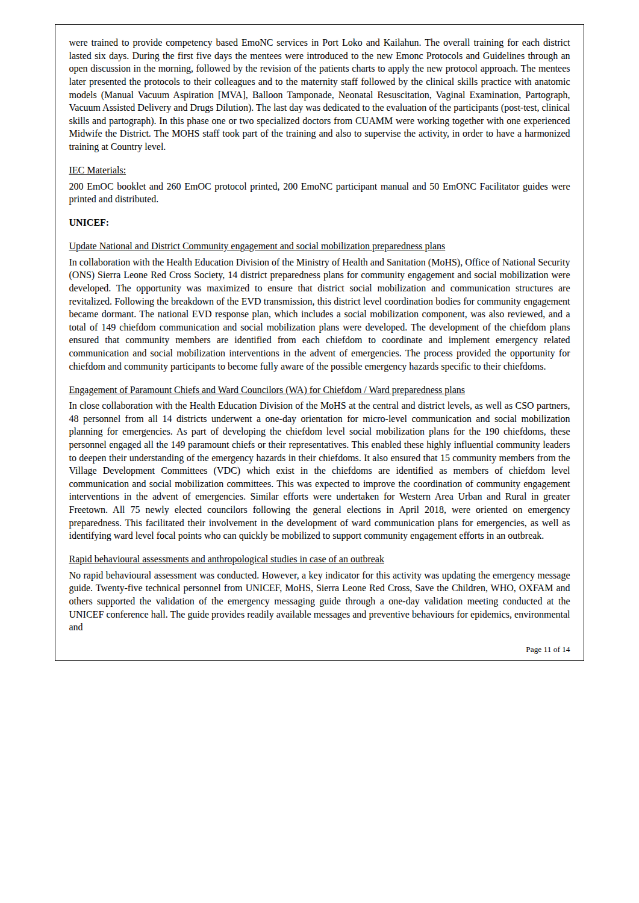were trained to provide competency based EmoNC services in Port Loko and Kailahun. The overall training for each district lasted six days. During the first five days the mentees were introduced to the new Emonc Protocols and Guidelines through an open discussion in the morning, followed by the revision of the patients charts to apply the new protocol approach. The mentees later presented the protocols to their colleagues and to the maternity staff followed by the clinical skills practice with anatomic models (Manual Vacuum Aspiration [MVA], Balloon Tamponade, Neonatal Resuscitation, Vaginal Examination, Partograph, Vacuum Assisted Delivery and Drugs Dilution). The last day was dedicated to the evaluation of the participants (post-test, clinical skills and partograph). In this phase one or two specialized doctors from CUAMM were working together with one experienced Midwife the District. The MOHS staff took part of the training and also to supervise the activity, in order to have a harmonized training at Country level.
IEC Materials:
200 EmOC booklet and 260 EmOC protocol printed, 200 EmoNC participant manual and 50 EmONC Facilitator guides were printed and distributed.
UNICEF:
Update National and District Community engagement and social mobilization preparedness plans
In collaboration with the Health Education Division of the Ministry of Health and Sanitation (MoHS), Office of National Security (ONS) Sierra Leone Red Cross Society, 14 district preparedness plans for community engagement and social mobilization were developed. The opportunity was maximized to ensure that district social mobilization and communication structures are revitalized. Following the breakdown of the EVD transmission, this district level coordination bodies for community engagement became dormant. The national EVD response plan, which includes a social mobilization component, was also reviewed, and a total of 149 chiefdom communication and social mobilization plans were developed. The development of the chiefdom plans ensured that community members are identified from each chiefdom to coordinate and implement emergency related communication and social mobilization interventions in the advent of emergencies. The process provided the opportunity for chiefdom and community participants to become fully aware of the possible emergency hazards specific to their chiefdoms.
Engagement of Paramount Chiefs and Ward Councilors (WA) for Chiefdom / Ward preparedness plans
In close collaboration with the Health Education Division of the MoHS at the central and district levels, as well as CSO partners, 48 personnel from all 14 districts underwent a one-day orientation for micro-level communication and social mobilization planning for emergencies. As part of developing the chiefdom level social mobilization plans for the 190 chiefdoms, these personnel engaged all the 149 paramount chiefs or their representatives. This enabled these highly influential community leaders to deepen their understanding of the emergency hazards in their chiefdoms. It also ensured that 15 community members from the Village Development Committees (VDC) which exist in the chiefdoms are identified as members of chiefdom level communication and social mobilization committees. This was expected to improve the coordination of community engagement interventions in the advent of emergencies. Similar efforts were undertaken for Western Area Urban and Rural in greater Freetown. All 75 newly elected councilors following the general elections in April 2018, were oriented on emergency preparedness. This facilitated their involvement in the development of ward communication plans for emergencies, as well as identifying ward level focal points who can quickly be mobilized to support community engagement efforts in an outbreak.
Rapid behavioural assessments and anthropological studies in case of an outbreak
No rapid behavioural assessment was conducted. However, a key indicator for this activity was updating the emergency message guide. Twenty-five technical personnel from UNICEF, MoHS, Sierra Leone Red Cross, Save the Children, WHO, OXFAM and others supported the validation of the emergency messaging guide through a one-day validation meeting conducted at the UNICEF conference hall. The guide provides readily available messages and preventive behaviours for epidemics, environmental and
Page 11 of 14